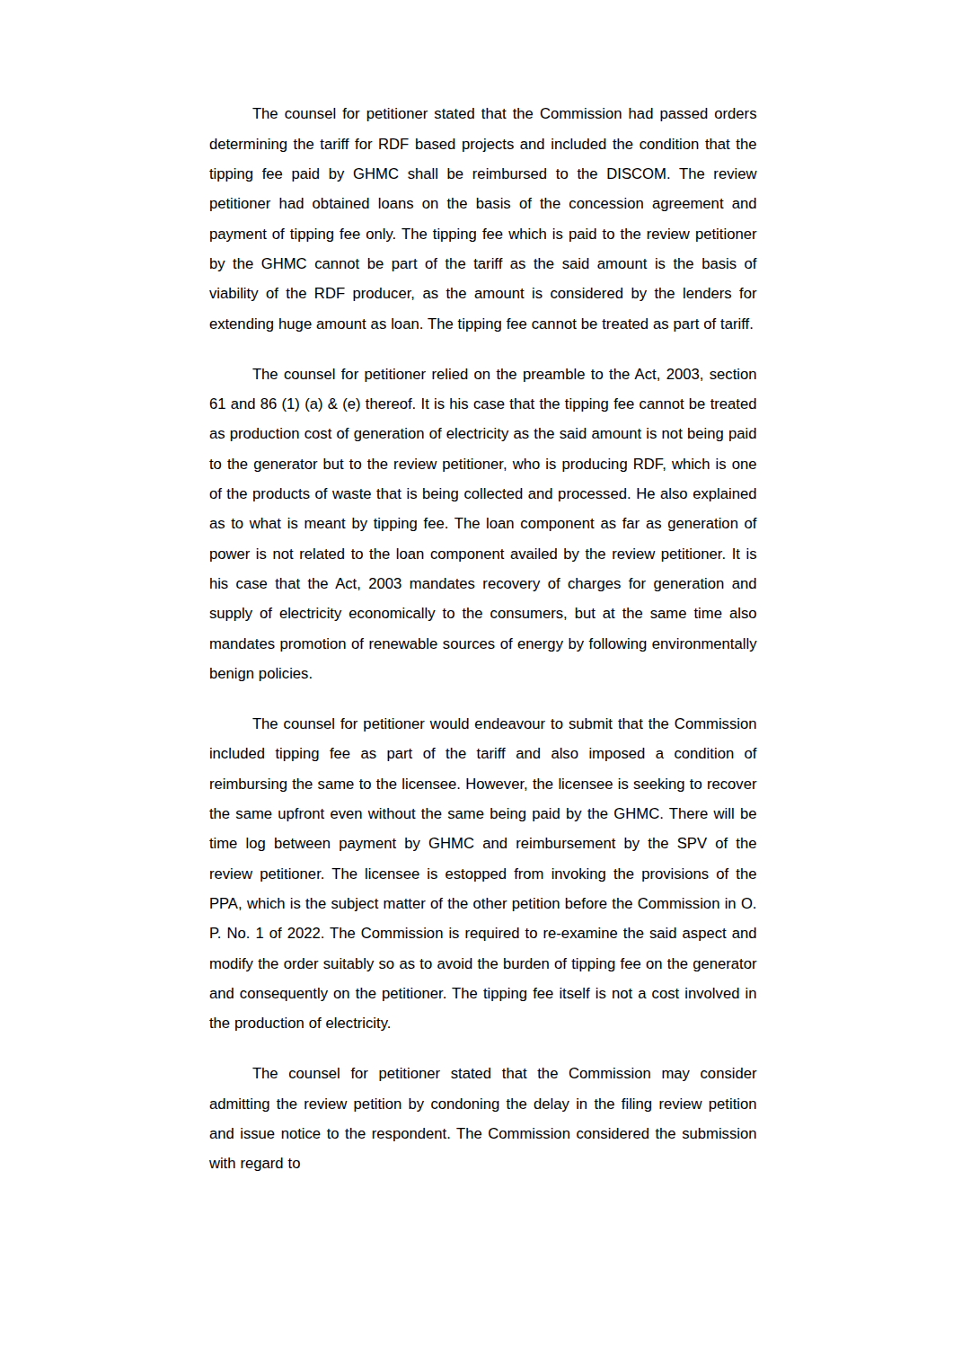The counsel for petitioner stated that the Commission had passed orders determining the tariff for RDF based projects and included the condition that the tipping fee paid by GHMC shall be reimbursed to the DISCOM. The review petitioner had obtained loans on the basis of the concession agreement and payment of tipping fee only. The tipping fee which is paid to the review petitioner by the GHMC cannot be part of the tariff as the said amount is the basis of viability of the RDF producer, as the amount is considered by the lenders for extending huge amount as loan. The tipping fee cannot be treated as part of tariff.
The counsel for petitioner relied on the preamble to the Act, 2003, section 61 and 86 (1) (a) & (e) thereof. It is his case that the tipping fee cannot be treated as production cost of generation of electricity as the said amount is not being paid to the generator but to the review petitioner, who is producing RDF, which is one of the products of waste that is being collected and processed. He also explained as to what is meant by tipping fee. The loan component as far as generation of power is not related to the loan component availed by the review petitioner. It is his case that the Act, 2003 mandates recovery of charges for generation and supply of electricity economically to the consumers, but at the same time also mandates promotion of renewable sources of energy by following environmentally benign policies.
The counsel for petitioner would endeavour to submit that the Commission included tipping fee as part of the tariff and also imposed a condition of reimbursing the same to the licensee. However, the licensee is seeking to recover the same upfront even without the same being paid by the GHMC. There will be time log between payment by GHMC and reimbursement by the SPV of the review petitioner. The licensee is estopped from invoking the provisions of the PPA, which is the subject matter of the other petition before the Commission in O. P. No. 1 of 2022. The Commission is required to re-examine the said aspect and modify the order suitably so as to avoid the burden of tipping fee on the generator and consequently on the petitioner. The tipping fee itself is not a cost involved in the production of electricity.
The counsel for petitioner stated that the Commission may consider admitting the review petition by condoning the delay in the filing review petition and issue notice to the respondent. The Commission considered the submission with regard to